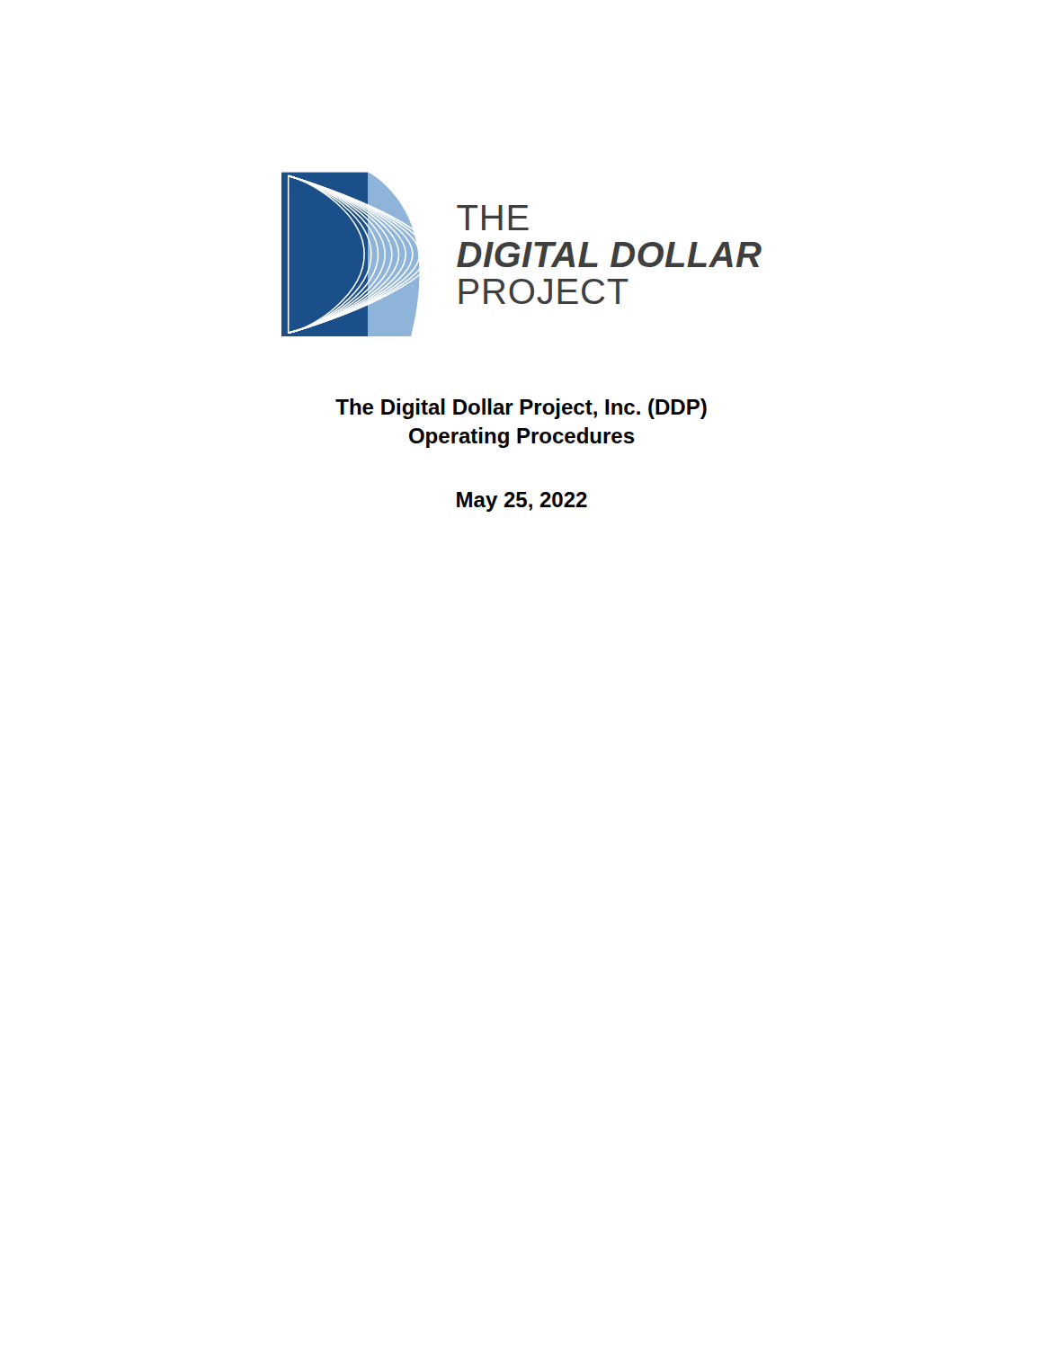THE
DIGITAL DOLLAR
PROJECT
The Digital Dollar Project, Inc. (DDP)
Operating Procedures
May 25, 2022